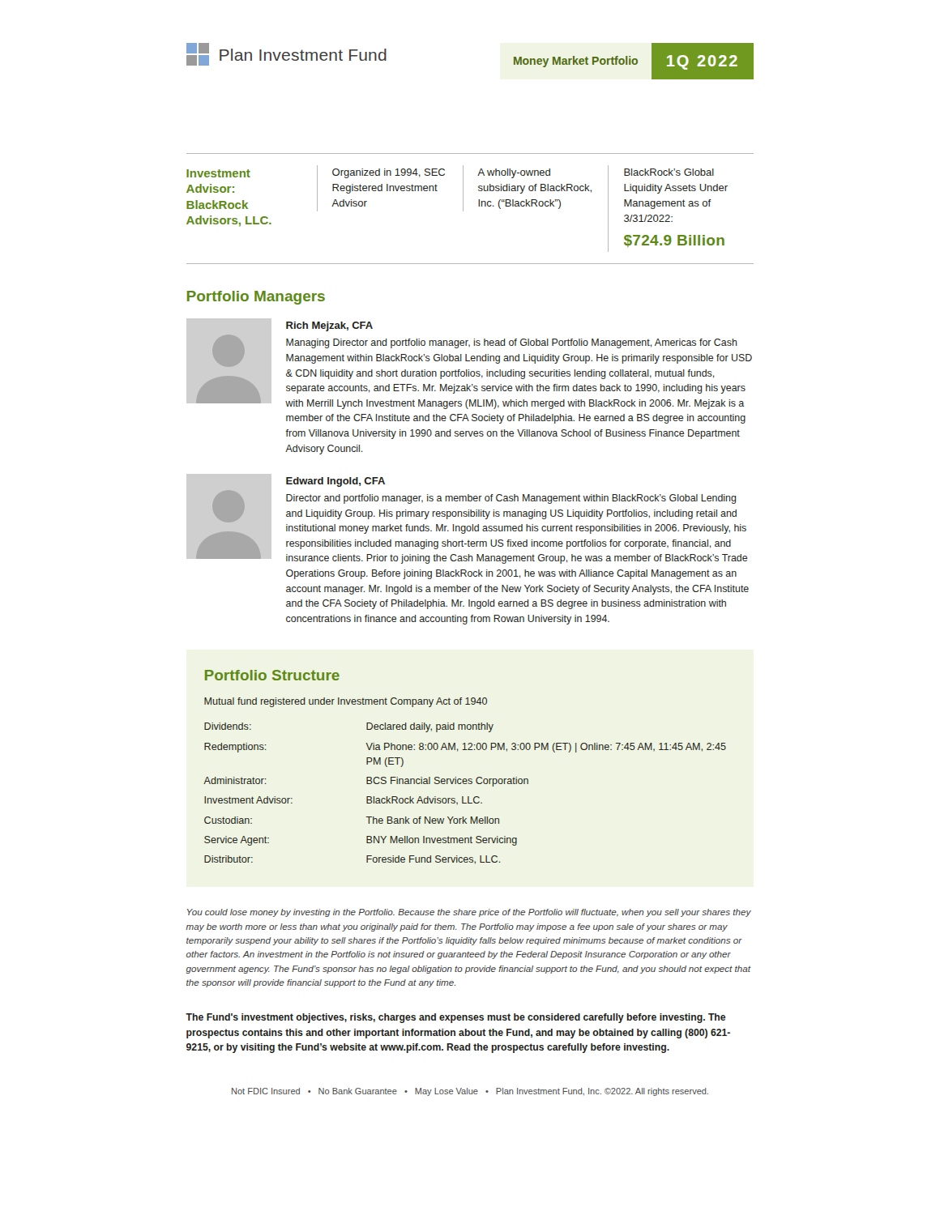Plan Investment Fund
Money Market Portfolio
1Q 2022
Investment Advisor:
BlackRock Advisors, LLC.
Organized in 1994, SEC Registered Investment Advisor
A wholly-owned subsidiary of BlackRock, Inc. (“BlackRock”)
BlackRock’s Global Liquidity Assets Under Management as of 3/31/2022:
$724.9 Billion
Portfolio Managers
Rich Mejzak, CFA
Managing Director and portfolio manager, is head of Global Portfolio Management, Americas for Cash Management within BlackRock’s Global Lending and Liquidity Group. He is primarily responsible for USD & CDN liquidity and short duration portfolios, including securities lending collateral, mutual funds, separate accounts, and ETFs. Mr. Mejzak’s service with the firm dates back to 1990, including his years with Merrill Lynch Investment Managers (MLIM), which merged with BlackRock in 2006. Mr. Mejzak is a member of the CFA Institute and the CFA Society of Philadelphia. He earned a BS degree in accounting from Villanova University in 1990 and serves on the Villanova School of Business Finance Department Advisory Council.
Edward Ingold, CFA
Director and portfolio manager, is a member of Cash Management within BlackRock’s Global Lending and Liquidity Group. His primary responsibility is managing US Liquidity Portfolios, including retail and institutional money market funds. Mr. Ingold assumed his current responsibilities in 2006. Previously, his responsibilities included managing short-term US fixed income portfolios for corporate, financial, and insurance clients. Prior to joining the Cash Management Group, he was a member of BlackRock’s Trade Operations Group. Before joining BlackRock in 2001, he was with Alliance Capital Management as an account manager. Mr. Ingold is a member of the New York Society of Security Analysts, the CFA Institute and the CFA Society of Philadelphia. Mr. Ingold earned a BS degree in business administration with concentrations in finance and accounting from Rowan University in 1994.
Portfolio Structure
Mutual fund registered under Investment Company Act of 1940
| Dividends: | Declared daily, paid monthly |
| Redemptions: | Via Phone: 8:00 AM, 12:00 PM, 3:00 PM (ET) / Online: 7:45 AM, 11:45 AM, 2:45 PM (ET) |
| Administrator: | BCS Financial Services Corporation |
| Investment Advisor: | BlackRock Advisors, LLC. |
| Custodian: | The Bank of New York Mellon |
| Service Agent: | BNY Mellon Investment Servicing |
| Distributor: | Foreside Fund Services, LLC. |
You could lose money by investing in the Portfolio. Because the share price of the Portfolio will fluctuate, when you sell your shares they may be worth more or less than what you originally paid for them. The Portfolio may impose a fee upon sale of your shares or may temporarily suspend your ability to sell shares if the Portfolio’s liquidity falls below required minimums because of market conditions or other factors. An investment in the Portfolio is not insured or guaranteed by the Federal Deposit Insurance Corporation or any other government agency. The Fund’s sponsor has no legal obligation to provide financial support to the Fund, and you should not expect that the sponsor will provide financial support to the Fund at any time.
The Fund's investment objectives, risks, charges and expenses must be considered carefully before investing. The prospectus contains this and other important information about the Fund, and may be obtained by calling (800) 621-9215, or by visiting the Fund’s website at www.pif.com. Read the prospectus carefully before investing.
Not FDIC Insured • No Bank Guarantee • May Lose Value • Plan Investment Fund, Inc. ©2022. All rights reserved.